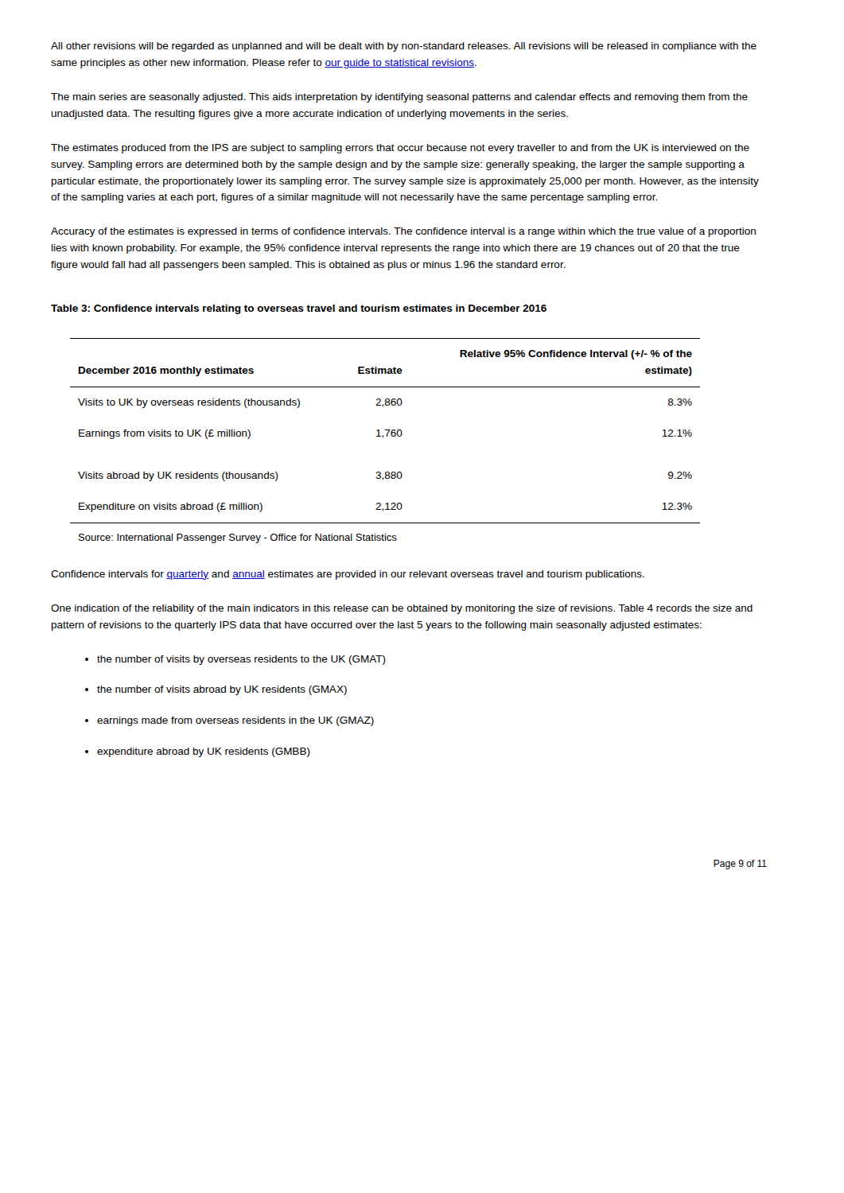All other revisions will be regarded as unplanned and will be dealt with by non-standard releases. All revisions will be released in compliance with the same principles as other new information. Please refer to our guide to statistical revisions.
The main series are seasonally adjusted. This aids interpretation by identifying seasonal patterns and calendar effects and removing them from the unadjusted data. The resulting figures give a more accurate indication of underlying movements in the series.
The estimates produced from the IPS are subject to sampling errors that occur because not every traveller to and from the UK is interviewed on the survey. Sampling errors are determined both by the sample design and by the sample size: generally speaking, the larger the sample supporting a particular estimate, the proportionately lower its sampling error. The survey sample size is approximately 25,000 per month. However, as the intensity of the sampling varies at each port, figures of a similar magnitude will not necessarily have the same percentage sampling error.
Accuracy of the estimates is expressed in terms of confidence intervals. The confidence interval is a range within which the true value of a proportion lies with known probability. For example, the 95% confidence interval represents the range into which there are 19 chances out of 20 that the true figure would fall had all passengers been sampled. This is obtained as plus or minus 1.96 the standard error.
Table 3: Confidence intervals relating to overseas travel and tourism estimates in December 2016
| December 2016 monthly estimates | Estimate | Relative 95% Confidence Interval (+/- % of the estimate) |
| --- | --- | --- |
| Visits to UK by overseas residents (thousands) | 2,860 | 8.3% |
| Earnings from visits to UK (£ million) | 1,760 | 12.1% |
| Visits abroad by UK residents (thousands) | 3,880 | 9.2% |
| Expenditure on visits abroad (£ million) | 2,120 | 12.3% |
Source: International Passenger Survey - Office for National Statistics
Confidence intervals for quarterly and annual estimates are provided in our relevant overseas travel and tourism publications.
One indication of the reliability of the main indicators in this release can be obtained by monitoring the size of revisions. Table 4 records the size and pattern of revisions to the quarterly IPS data that have occurred over the last 5 years to the following main seasonally adjusted estimates:
the number of visits by overseas residents to the UK (GMAT)
the number of visits abroad by UK residents (GMAX)
earnings made from overseas residents in the UK (GMAZ)
expenditure abroad by UK residents (GMBB)
Page 9 of 11